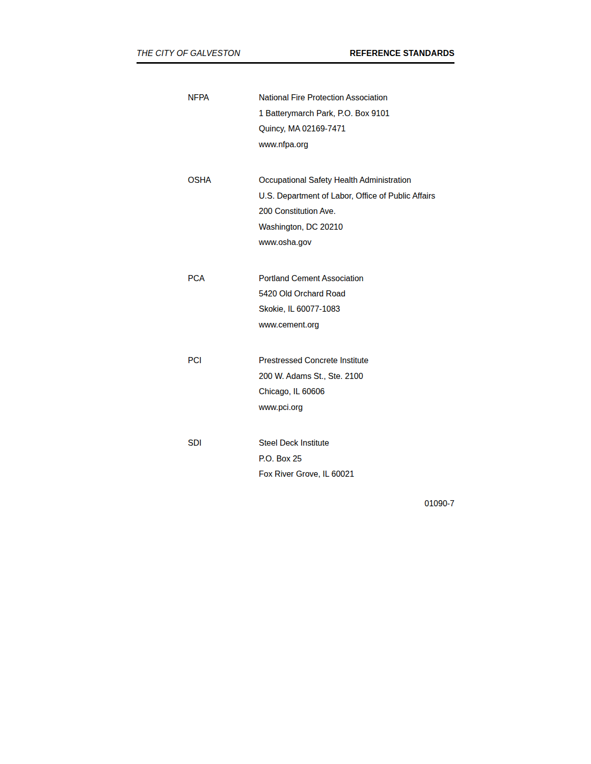THE CITY OF GALVESTON REFERENCE STANDARDS
| NFPA | National Fire Protection Association 1 Batterymarch Park, P.O. Box 9101 Quincy, MA 02169-7471 www.nfpa.org |
| OSHA | Occupational Safety Health Administration U.S. Department of Labor, Office of Public Affairs 200 Constitution Ave. Washington, DC 20210 www.osha.gov |
| PCA | Portland Cement Association 5420 Old Orchard Road Skokie, IL 60077-1083 www.cement.org |
| PCI | Prestressed Concrete Institute 200 W. Adams St., Ste. 2100 Chicago, IL 60606 www.pci.org |
| SDI | Steel Deck Institute P.O. Box 25 Fox River Grove, IL 60021 |
01090-7